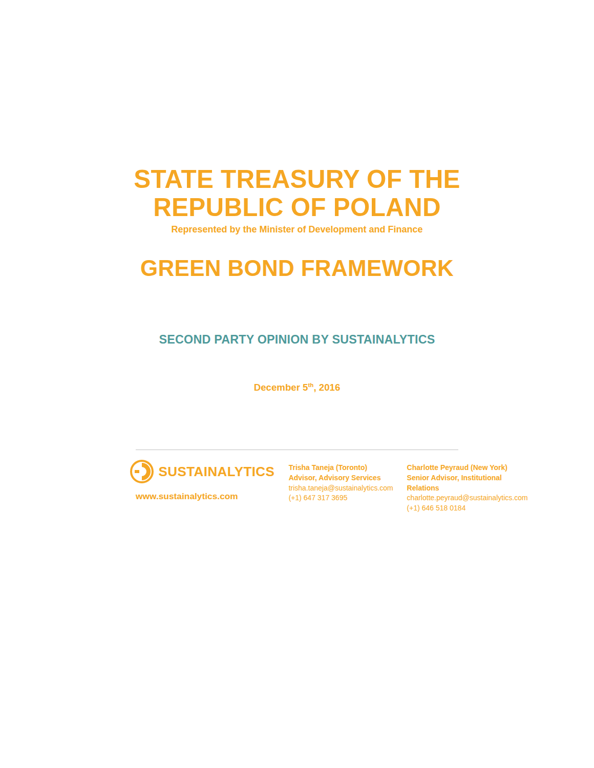STATE TREASURY OF THE
REPUBLIC OF POLAND
Represented by the Minister of Development and Finance
GREEN BOND FRAMEWORK
SECOND PARTY OPINION BY SUSTAINALYTICS
December 5th, 2016
SUSTAINALYTICS
www.sustainalytics.com
Trisha Taneja (Toronto) Advisor, Advisory Services trisha.taneja@sustainalytics.com (+1) 647 317 3695
Charlotte Peyraud (New York) Senior Advisor, Institutional Relations charlotte.peyraud@sustainalytics.com (+1) 646 518 0184